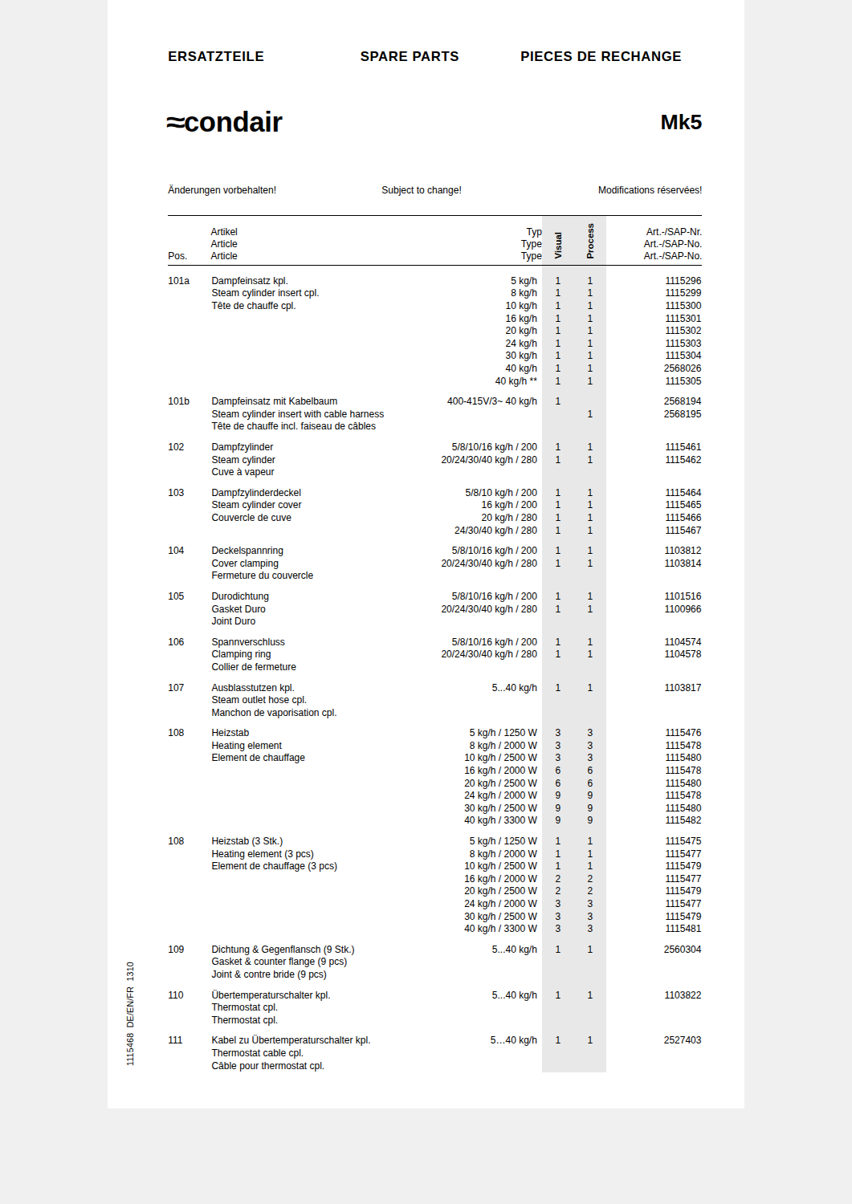ERSATZTEILE
SPARE PARTS
PIECES DE RECHANGE
≈condair
Mk5
Änderungen vorbehalten!
Subject to change!
Modifications réservées!
| Pos. | Artikel Article Article | Typ Type Type | Visual | Process | Art.-/SAP-Nr. Art.-/SAP-No. Art.-/SAP-No. |
| --- | --- | --- | --- | --- | --- |
| 101a | Dampfeinsatz kpl. Steam cylinder insert cpl. Tête de chauffe cpl. | 5 kg/h 8 kg/h 10 kg/h 16 kg/h 20 kg/h 24 kg/h 30 kg/h 40 kg/h 40 kg/h ** | 1 1 1 1 1 1 1 1 1 | 1 1 1 1 1 1 1 1 1 | 1115296 1115299 1115300 1115301 1115302 1115303 1115304 2568026 1115305 |
| 101b | Dampfeinsatz mit Kabelbaum Steam cylinder insert with cable harness Tête de chauffe incl. faiseau de câbles | 400-415V/3~ 40 kg/h | 1 | 1 | 2568194 2568195 |
| 102 | Dampfzylinder Steam cylinder Cuve à vapeur | 5/8/10/16 kg/h / 200 20/24/30/40 kg/h / 280 | 1 1 | 1 1 | 1115461 1115462 |
| 103 | Dampfzylinderdeckel Steam cylinder cover Couvercle de cuve | 5/8/10 kg/h / 200 16 kg/h / 200 20 kg/h / 280 24/30/40 kg/h / 280 | 1 1 1 1 | 1 1 1 1 | 1115464 1115465 1115466 1115467 |
| 104 | Deckelspannring Cover clamping Fermeture du couvercle | 5/8/10/16 kg/h / 200 20/24/30/40 kg/h / 280 | 1 1 | 1 1 | 1103812 1103814 |
| 105 | Durodichtung Gasket Duro Joint Duro | 5/8/10/16 kg/h / 200 20/24/30/40 kg/h / 280 | 1 1 | 1 1 | 1101516 1100966 |
| 106 | Spannverschluss Clamping ring Collier de fermeture | 5/8/10/16 kg/h / 200 20/24/30/40 kg/h / 280 | 1 1 | 1 1 | 1104574 1104578 |
| 107 | Ausblasstutzen kpl. Steam outlet hose cpl. Manchon de vaporisation cpl. | 5...40 kg/h | 1 | 1 | 1103817 |
| 108 | Heizstab Heating element Element de chauffage | 5 kg/h / 1250 W 8 kg/h / 2000 W 10 kg/h / 2500 W 16 kg/h / 2000 W 20 kg/h / 2500 W 24 kg/h / 2000 W 30 kg/h / 2500 W 40 kg/h / 3300 W | 3 3 3 6 6 9 9 9 | 3 3 3 6 6 9 9 9 | 1115476 1115478 1115480 1115478 1115480 1115478 1115480 1115482 |
| 108 | Heizstab (3 Stk.) Heating element (3 pcs) Element de chauffage (3 pcs) | 5 kg/h / 1250 W 8 kg/h / 2000 W 10 kg/h / 2500 W 16 kg/h / 2000 W 20 kg/h / 2500 W 24 kg/h / 2000 W 30 kg/h / 2500 W 40 kg/h / 3300 W | 1 1 1 2 2 3 3 3 | 1 1 1 2 2 3 3 3 | 1115475 1115477 1115479 1115477 1115479 1115477 1115479 1115481 |
| 109 | Dichtung & Gegenflansch (9 Stk.) Gasket & counter flange (9 pcs) Joint & contre bride (9 pcs) | 5...40 kg/h | 1 | 1 | 2560304 |
| 110 | Übertemperaturschalter kpl. Thermostat cpl. Thermostat cpl. | 5...40 kg/h | 1 | 1 | 1103822 |
| 111 | Kabel zu Übertemperaturschalter kpl. Thermostat cable cpl. Câble pour thermostat cpl. | 5…40 kg/h | 1 | 1 | 2527403 |
1115468 DE/EN/FR 1310